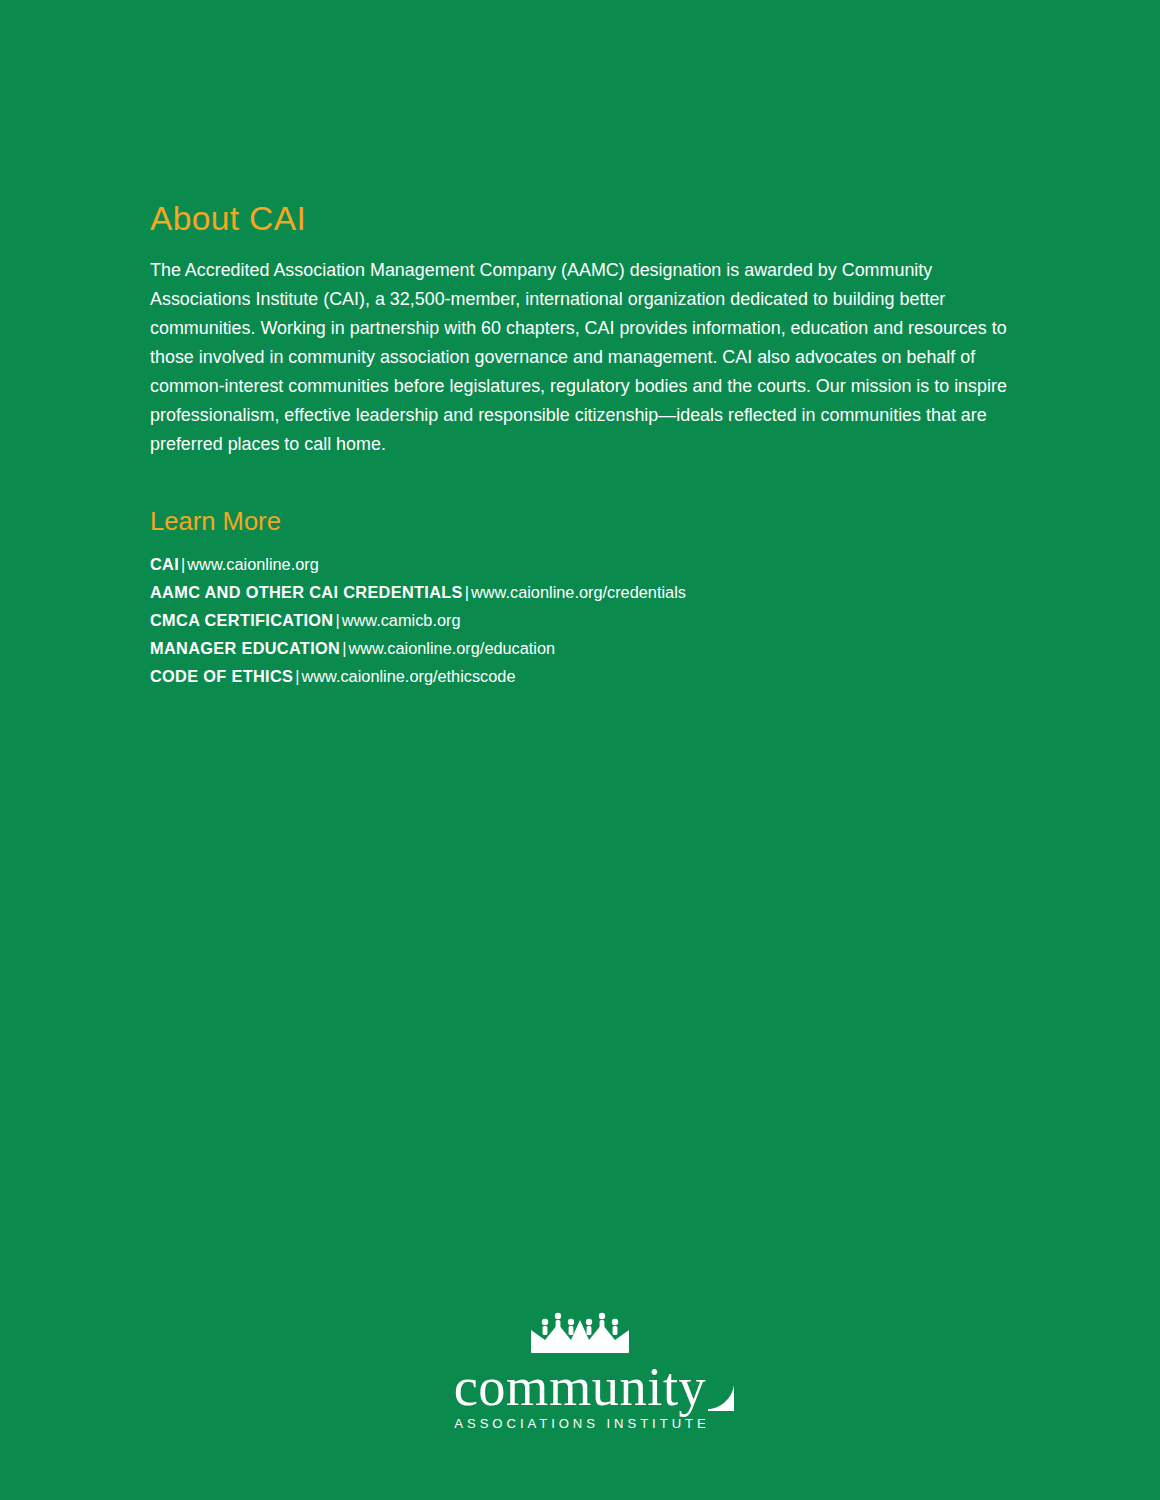About CAI
The Accredited Association Management Company (AAMC) designation is awarded by Community Associations Institute (CAI), a 32,500-member, international organization dedicated to building better communities. Working in partnership with 60 chapters, CAI provides information, education and resources to those involved in community association governance and management. CAI also advocates on behalf of common-interest communities before legislatures, regulatory bodies and the courts. Our mission is to inspire professionalism, effective leadership and responsible citizenship—ideals reflected in communities that are preferred places to call home.
Learn More
CAI|www.caionline.org
AAMC AND OTHER CAI CREDENTIALS|www.caionline.org/credentials
CMCA CERTIFICATION|www.camicb.org
MANAGER EDUCATION|www.caionline.org/education
CODE OF ETHICS|www.caionline.org/ethicscode
community ASSOCIATIONS INSTITUTE